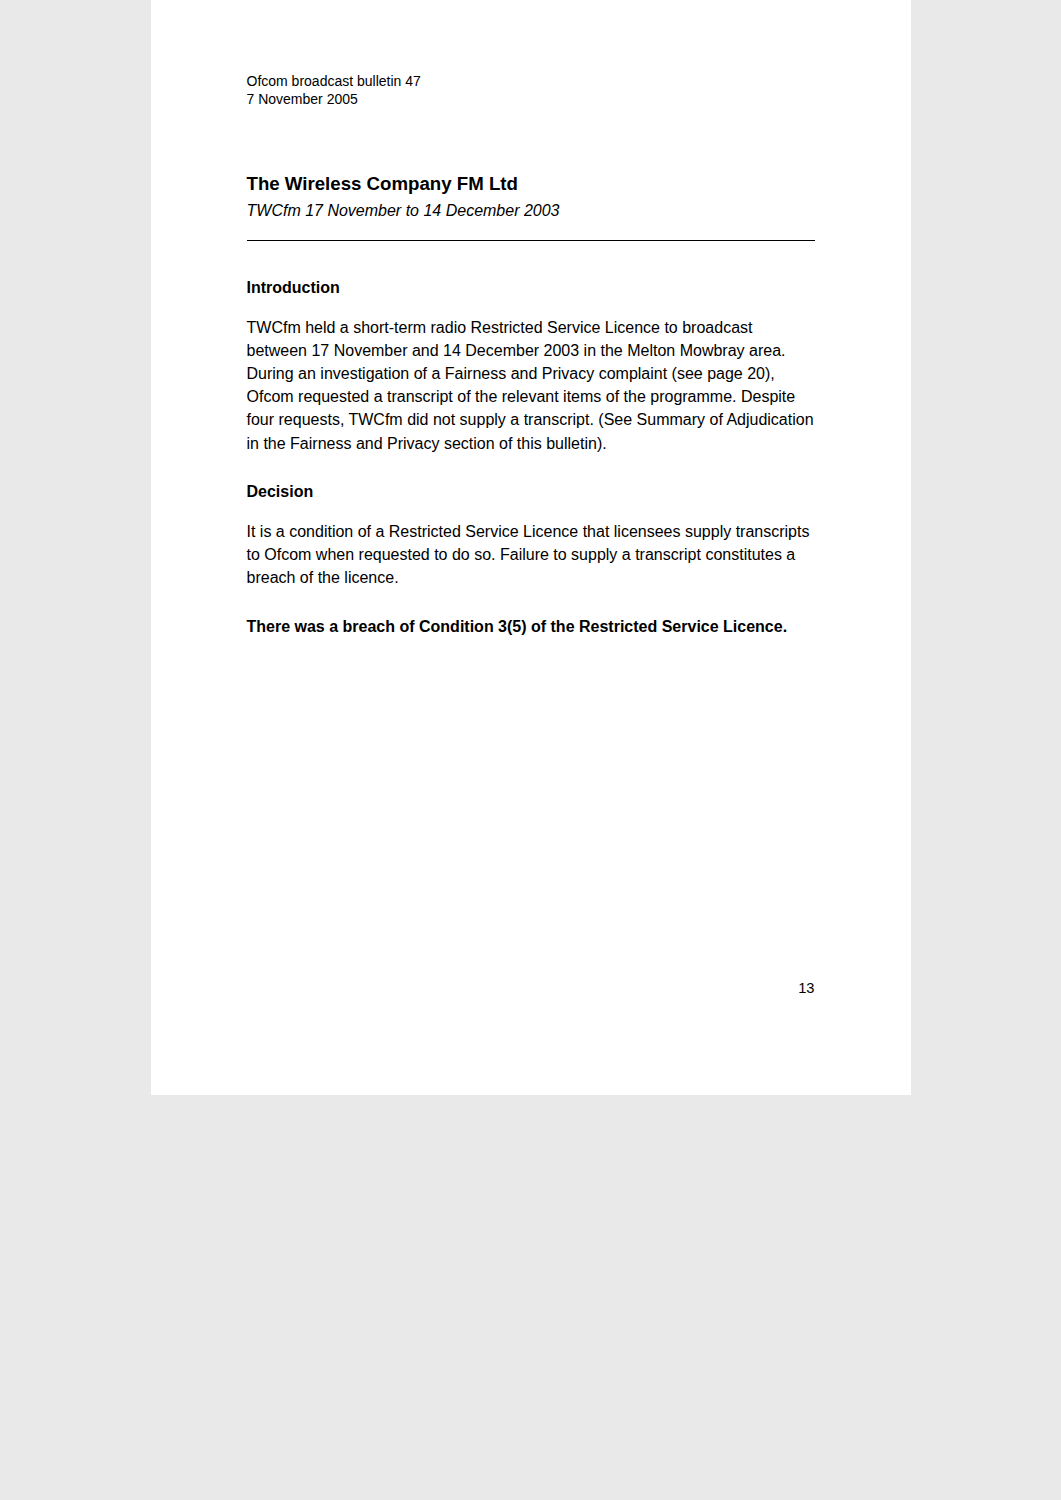Ofcom broadcast bulletin 47
7 November 2005
The Wireless Company FM Ltd
TWCfm 17 November to 14 December 2003
Introduction
TWCfm held a short-term radio Restricted Service Licence to broadcast between 17 November and 14 December 2003 in the Melton Mowbray area. During an investigation of a Fairness and Privacy complaint (see page 20), Ofcom requested a transcript of the relevant items of the programme. Despite four requests, TWCfm did not supply a transcript. (See Summary of Adjudication in the Fairness and Privacy section of this bulletin).
Decision
It is a condition of a Restricted Service Licence that licensees supply transcripts to Ofcom when requested to do so. Failure to supply a transcript constitutes a breach of the licence.
There was a breach of Condition 3(5) of the Restricted Service Licence.
13